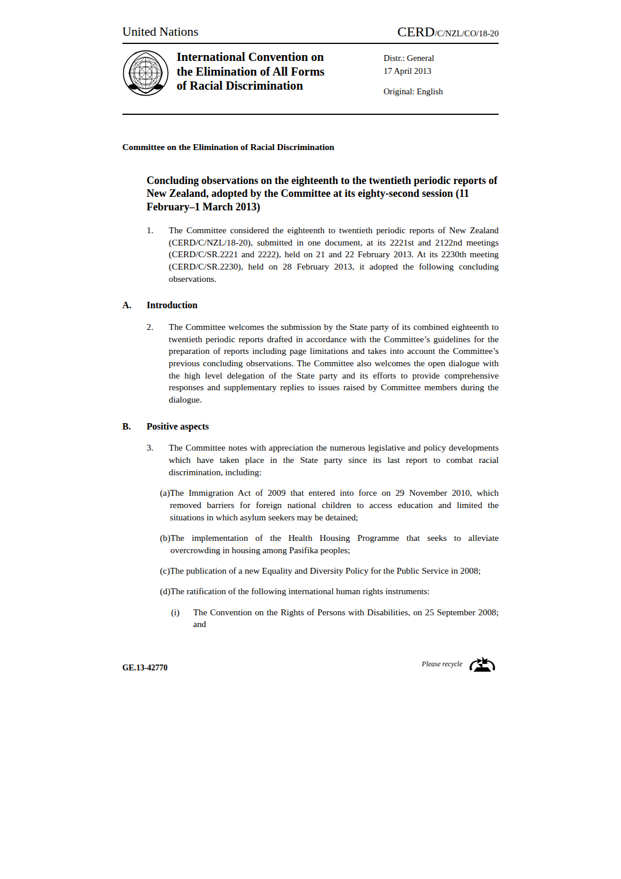United Nations
CERD/C/NZL/CO/18-20
International Convention on
the Elimination of All Forms
of Racial Discrimination
Distr.: General
17 April 2013
Original: English
Committee on the Elimination of Racial Discrimination
Concluding observations on the eighteenth to the twentieth periodic reports of New Zealand, adopted by the Committee at its eighty-second session (11 February–1 March 2013)
1.
The Committee considered the eighteenth to twentieth periodic reports of New Zealand (CERD/C/NZL/18-20), submitted in one document, at its 2221st and 2122nd meetings (CERD/C/SR.2221 and 2222), held on 21 and 22 February 2013. At its 2230th meeting (CERD/C/SR.2230), held on 28 February 2013, it adopted the following concluding observations.
A. Introduction
2.
The Committee welcomes the submission by the State party of its combined eighteenth to twentieth periodic reports drafted in accordance with the Committee’s guidelines for the preparation of reports including page limitations and takes into account the Committee’s previous concluding observations. The Committee also welcomes the open dialogue with the high level delegation of the State party and its efforts to provide comprehensive responses and supplementary replies to issues raised by Committee members during the dialogue.
B. Positive aspects
3.
The Committee notes with appreciation the numerous legislative and policy developments which have taken place in the State party since its last report to combat racial discrimination, including:
(a)
The Immigration Act of 2009 that entered into force on 29 November 2010, which removed barriers for foreign national children to access education and limited the situations in which asylum seekers may be detained;
(b)
The implementation of the Health Housing Programme that seeks to alleviate overcrowding in housing among Pasifika peoples;
(c)
The publication of a new Equality and Diversity Policy for the Public Service in 2008;
(d)
The ratification of the following international human rights instruments:
(i)
The Convention on the Rights of Persons with Disabilities, on 25 September 2008; and
GE.13-42770
Please recycle